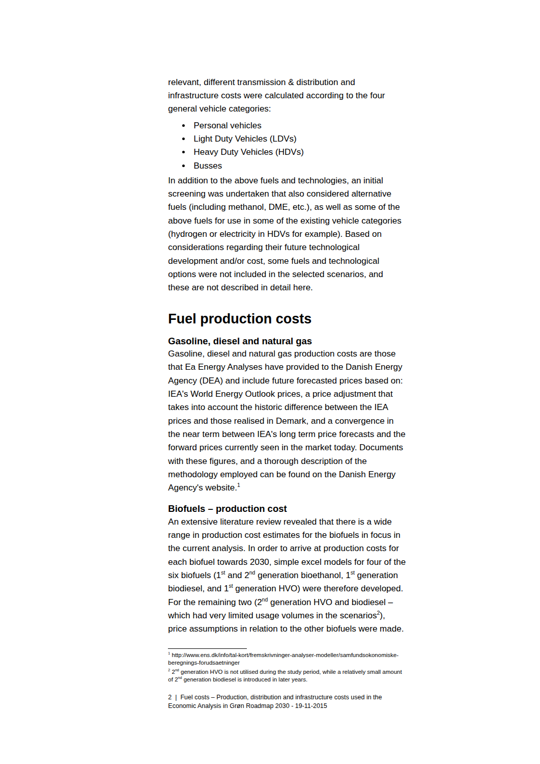relevant, different transmission & distribution and infrastructure costs were calculated according to the four general vehicle categories:
Personal vehicles
Light Duty Vehicles (LDVs)
Heavy Duty Vehicles (HDVs)
Busses
In addition to the above fuels and technologies, an initial screening was undertaken that also considered alternative fuels (including methanol, DME, etc.), as well as some of the above fuels for use in some of the existing vehicle categories (hydrogen or electricity in HDVs for example). Based on considerations regarding their future technological development and/or cost, some fuels and technological options were not included in the selected scenarios, and these are not described in detail here.
Fuel production costs
Gasoline, diesel and natural gas
Gasoline, diesel and natural gas production costs are those that Ea Energy Analyses have provided to the Danish Energy Agency (DEA) and include future forecasted prices based on: IEA's World Energy Outlook prices, a price adjustment that takes into account the historic difference between the IEA prices and those realised in Demark, and a convergence in the near term between IEA's long term price forecasts and the forward prices currently seen in the market today. Documents with these figures, and a thorough description of the methodology employed can be found on the Danish Energy Agency's website.1
Biofuels – production cost
An extensive literature review revealed that there is a wide range in production cost estimates for the biofuels in focus in the current analysis. In order to arrive at production costs for each biofuel towards 2030, simple excel models for four of the six biofuels (1st and 2nd generation bioethanol, 1st generation biodiesel, and 1st generation HVO) were therefore developed. For the remaining two (2nd generation HVO and biodiesel – which had very limited usage volumes in the scenarios2), price assumptions in relation to the other biofuels were made.
1 http://www.ens.dk/info/tal-kort/fremskrivninger-analyser-modeller/samfundsokonomiske-beregnings-forudsaetninger
2 2nd generation HVO is not utilised during the study period, while a relatively small amount of 2nd generation biodiesel is introduced in later years.
2 | Fuel costs – Production, distribution and infrastructure costs used in the Economic Analysis in Grøn Roadmap 2030 - 19-11-2015